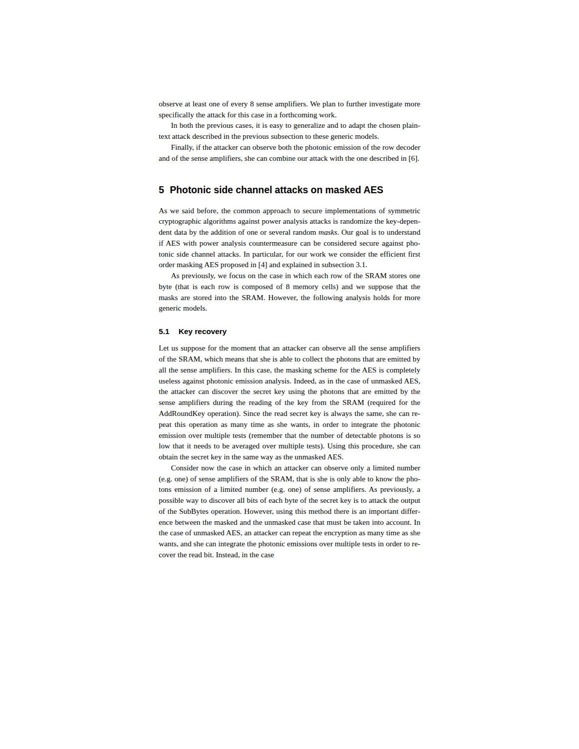observe at least one of every 8 sense amplifiers. We plan to further investigate more specifically the attack for this case in a forthcoming work.
In both the previous cases, it is easy to generalize and to adapt the chosen plaintext attack described in the previous subsection to these generic models.
Finally, if the attacker can observe both the photonic emission of the row decoder and of the sense amplifiers, she can combine our attack with the one described in [6].
5 Photonic side channel attacks on masked AES
As we said before, the common approach to secure implementations of symmetric cryptographic algorithms against power analysis attacks is randomize the key-dependent data by the addition of one or several random masks. Our goal is to understand if AES with power analysis countermeasure can be considered secure against photonic side channel attacks. In particular, for our work we consider the efficient first order masking AES proposed in [4] and explained in subsection 3.1.
As previously, we focus on the case in which each row of the SRAM stores one byte (that is each row is composed of 8 memory cells) and we suppose that the masks are stored into the SRAM. However, the following analysis holds for more generic models.
5.1 Key recovery
Let us suppose for the moment that an attacker can observe all the sense amplifiers of the SRAM, which means that she is able to collect the photons that are emitted by all the sense amplifiers. In this case, the masking scheme for the AES is completely useless against photonic emission analysis. Indeed, as in the case of unmasked AES, the attacker can discover the secret key using the photons that are emitted by the sense amplifiers during the reading of the key from the SRAM (required for the AddRoundKey operation). Since the read secret key is always the same, she can repeat this operation as many time as she wants, in order to integrate the photonic emission over multiple tests (remember that the number of detectable photons is so low that it needs to be averaged over multiple tests). Using this procedure, she can obtain the secret key in the same way as the unmasked AES.
Consider now the case in which an attacker can observe only a limited number (e.g. one) of sense amplifiers of the SRAM, that is she is only able to know the photons emission of a limited number (e.g. one) of sense amplifiers. As previously, a possible way to discover all bits of each byte of the secret key is to attack the output of the SubBytes operation. However, using this method there is an important difference between the masked and the unmasked case that must be taken into account. In the case of unmasked AES, an attacker can repeat the encryption as many time as she wants, and she can integrate the photonic emissions over multiple tests in order to recover the read bit. Instead, in the case